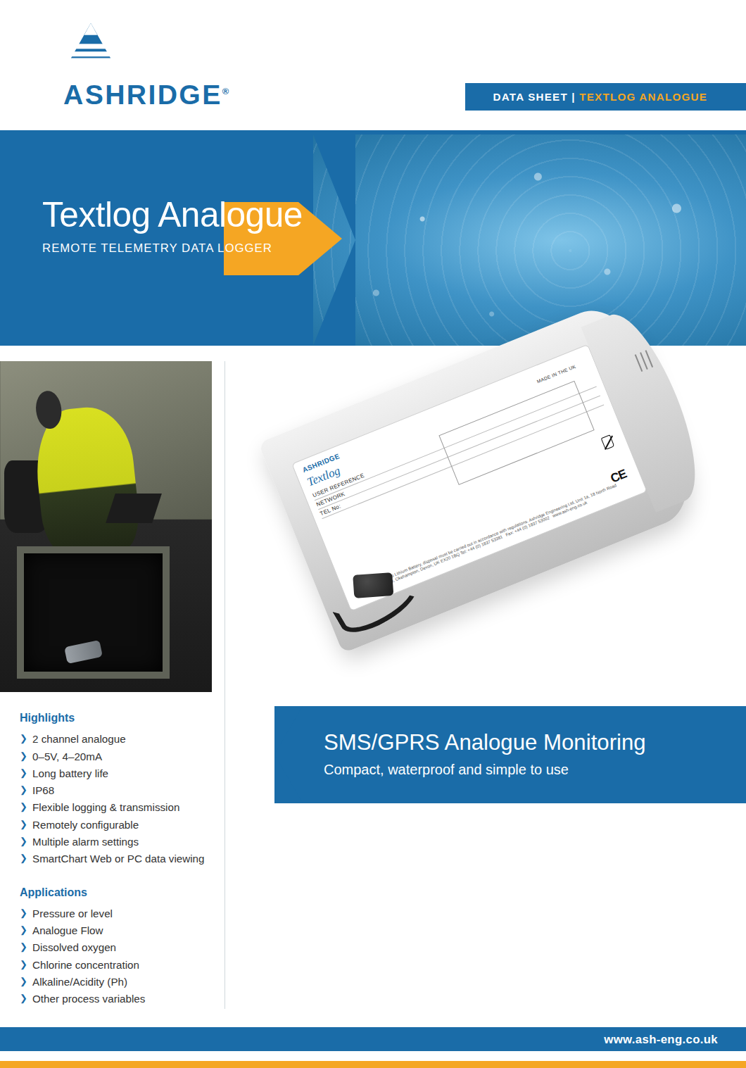ASHRIDGE®
Data Sheet | Textlog Analogue
Textlog Analogue
Remote Telemetry Data Logger
Highlights
2 channel analogue
0–5V, 4–20mA
Long battery life
IP68
Flexible logging & transmission
Remotely configurable
Multiple alarm settings
SmartChart Web or PC data viewing
Applications
Pressure or level
Analogue Flow
Dissolved oxygen
Chlorine concentration
Alkaline/Acidity (Ph)
Other process variables
ASHRIDGE
Textlog
MADE IN THE UK
USER REFERENCE NETWORK TEL No:
CE
Warning contains Lithium Battery, disposal must be carried out in accordance with regulations. Ashridge Engineering Ltd, Unit 1a, 18 North Road Industrial Estate, Okehampton, Devon, UK EX20 1BQ Tel: +44 (0) 1837 53381 Fax: +44 (0) 1837 53002 www.ash-eng.co.uk
SMS/GPRS Analogue Monitoring
Compact, waterproof and simple to use
www.ash-eng.co.uk